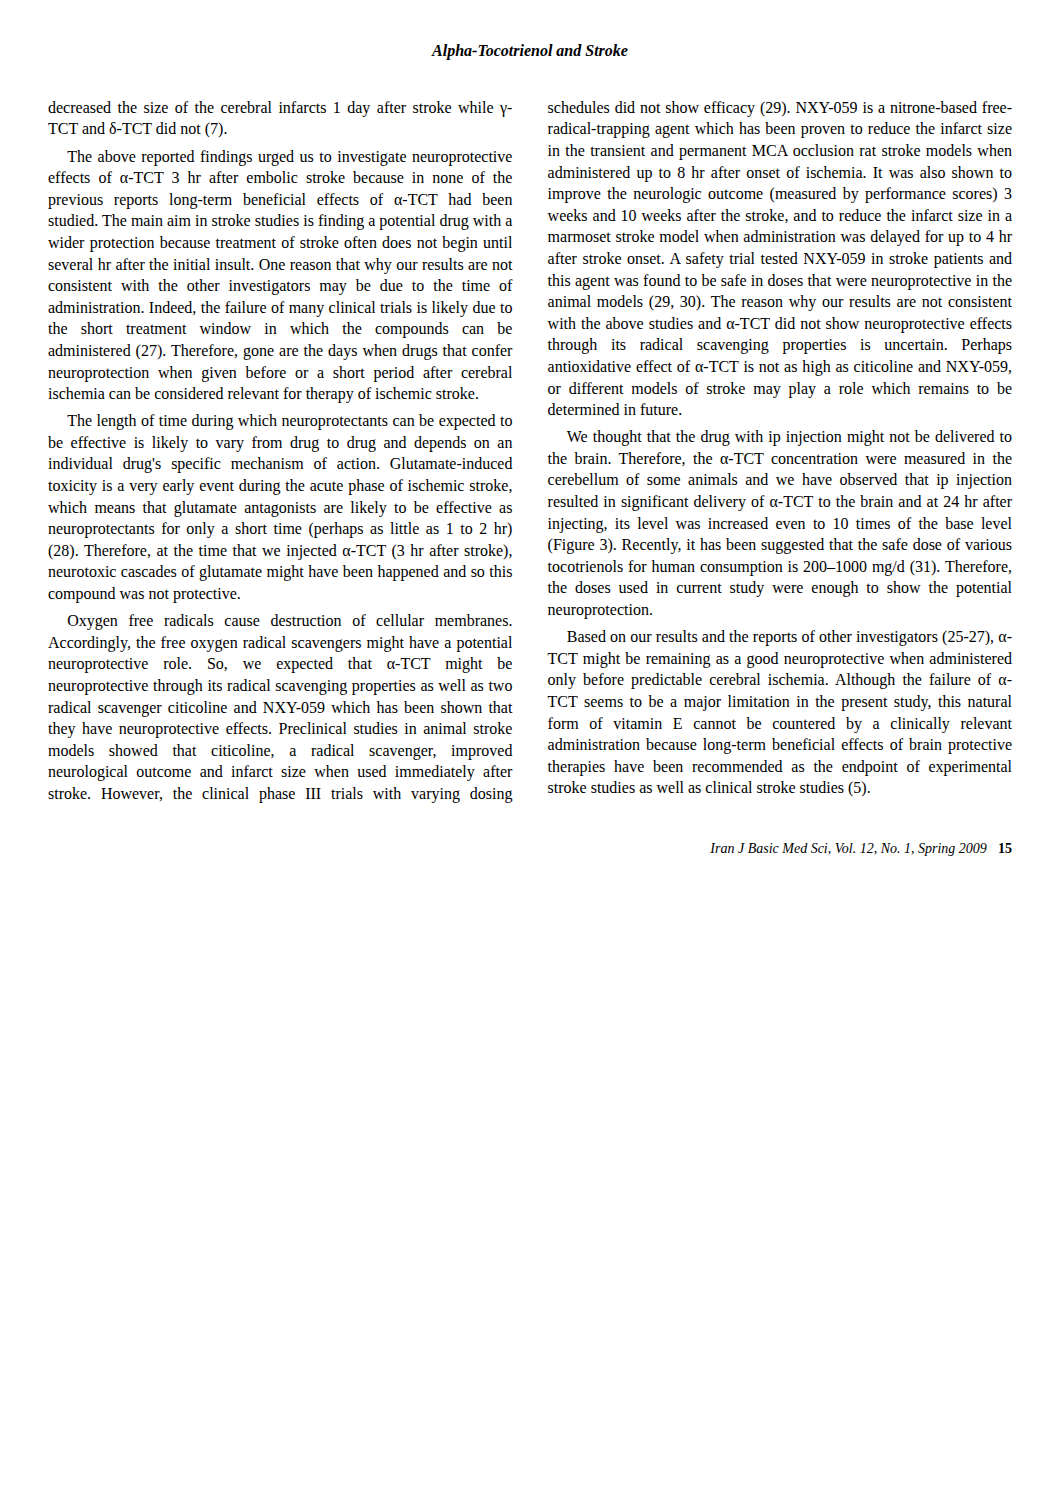Alpha-Tocotrienol and Stroke
decreased the size of the cerebral infarcts 1 day after stroke while γ-TCT and δ-TCT did not (7).
The above reported findings urged us to investigate neuroprotective effects of α-TCT 3 hr after embolic stroke because in none of the previous reports long-term beneficial effects of α-TCT had been studied. The main aim in stroke studies is finding a potential drug with a wider protection because treatment of stroke often does not begin until several hr after the initial insult. One reason that why our results are not consistent with the other investigators may be due to the time of administration. Indeed, the failure of many clinical trials is likely due to the short treatment window in which the compounds can be administered (27). Therefore, gone are the days when drugs that confer neuroprotection when given before or a short period after cerebral ischemia can be considered relevant for therapy of ischemic stroke.
The length of time during which neuroprotectants can be expected to be effective is likely to vary from drug to drug and depends on an individual drug's specific mechanism of action. Glutamate-induced toxicity is a very early event during the acute phase of ischemic stroke, which means that glutamate antagonists are likely to be effective as neuroprotectants for only a short time (perhaps as little as 1 to 2 hr) (28). Therefore, at the time that we injected α-TCT (3 hr after stroke), neurotoxic cascades of glutamate might have been happened and so this compound was not protective.
Oxygen free radicals cause destruction of cellular membranes. Accordingly, the free oxygen radical scavengers might have a potential neuroprotective role. So, we expected that α-TCT might be neuroprotective through its radical scavenging properties as well as two radical scavenger citicoline and NXY-059 which has been shown that they have neuroprotective effects. Preclinical studies in animal stroke models showed that citicoline, a radical scavenger, improved neurological outcome and infarct size when used immediately after stroke. However, the clinical phase III trials with varying dosing schedules did not show efficacy (29). NXY-059 is a nitrone-based free-radical-trapping agent which has been proven to reduce the infarct size in the transient and permanent MCA occlusion rat stroke models when administered up to 8 hr after onset of ischemia. It was also shown to improve the neurologic outcome (measured by performance scores) 3 weeks and 10 weeks after the stroke, and to reduce the infarct size in a marmoset stroke model when administration was delayed for up to 4 hr after stroke onset. A safety trial tested NXY-059 in stroke patients and this agent was found to be safe in doses that were neuroprotective in the animal models (29, 30). The reason why our results are not consistent with the above studies and α-TCT did not show neuroprotective effects through its radical scavenging properties is uncertain. Perhaps antioxidative effect of α-TCT is not as high as citicoline and NXY-059, or different models of stroke may play a role which remains to be determined in future.
We thought that the drug with ip injection might not be delivered to the brain. Therefore, the α-TCT concentration were measured in the cerebellum of some animals and we have observed that ip injection resulted in significant delivery of α-TCT to the brain and at 24 hr after injecting, its level was increased even to 10 times of the base level (Figure 3). Recently, it has been suggested that the safe dose of various tocotrienols for human consumption is 200–1000 mg/d (31). Therefore, the doses used in current study were enough to show the potential neuroprotection.
Based on our results and the reports of other investigators (25-27), α-TCT might be remaining as a good neuroprotective when administered only before predictable cerebral ischemia. Although the failure of α-TCT seems to be a major limitation in the present study, this natural form of vitamin E cannot be countered by a clinically relevant administration because long-term beneficial effects of brain protective therapies have been recommended as the endpoint of experimental stroke studies as well as clinical stroke studies (5).
Iran J Basic Med Sci, Vol. 12, No. 1, Spring 200915